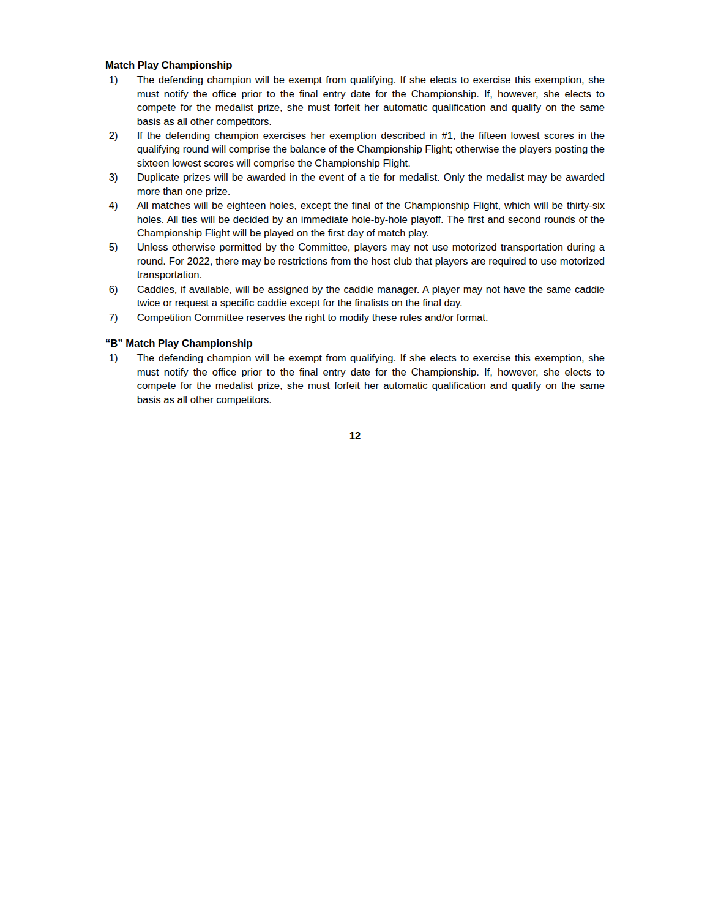Match Play Championship
The defending champion will be exempt from qualifying. If she elects to exercise this exemption, she must notify the office prior to the final entry date for the Championship. If, however, she elects to compete for the medalist prize, she must forfeit her automatic qualification and qualify on the same basis as all other competitors.
If the defending champion exercises her exemption described in #1, the fifteen lowest scores in the qualifying round will comprise the balance of the Championship Flight; otherwise the players posting the sixteen lowest scores will comprise the Championship Flight.
Duplicate prizes will be awarded in the event of a tie for medalist. Only the medalist may be awarded more than one prize.
All matches will be eighteen holes, except the final of the Championship Flight, which will be thirty-six holes. All ties will be decided by an immediate hole-by-hole playoff. The first and second rounds of the Championship Flight will be played on the first day of match play.
Unless otherwise permitted by the Committee, players may not use motorized transportation during a round. For 2022, there may be restrictions from the host club that players are required to use motorized transportation.
Caddies, if available, will be assigned by the caddie manager. A player may not have the same caddie twice or request a specific caddie except for the finalists on the final day.
Competition Committee reserves the right to modify these rules and/or format.
“B” Match Play Championship
The defending champion will be exempt from qualifying. If she elects to exercise this exemption, she must notify the office prior to the final entry date for the Championship. If, however, she elects to compete for the medalist prize, she must forfeit her automatic qualification and qualify on the same basis as all other competitors.
12